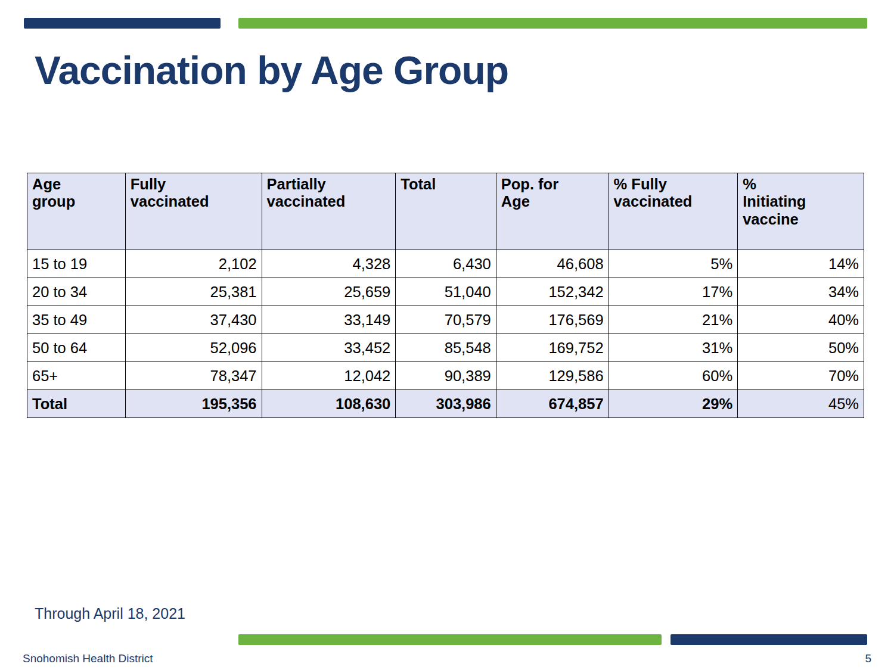Vaccination by Age Group
| Age group | Fully vaccinated | Partially vaccinated | Total | Pop. for Age | % Fully vaccinated | % Initiating vaccine |
| --- | --- | --- | --- | --- | --- | --- |
| 15 to 19 | 2,102 | 4,328 | 6,430 | 46,608 | 5% | 14% |
| 20 to 34 | 25,381 | 25,659 | 51,040 | 152,342 | 17% | 34% |
| 35 to 49 | 37,430 | 33,149 | 70,579 | 176,569 | 21% | 40% |
| 50 to 64 | 52,096 | 33,452 | 85,548 | 169,752 | 31% | 50% |
| 65+ | 78,347 | 12,042 | 90,389 | 129,586 | 60% | 70% |
| Total | 195,356 | 108,630 | 303,986 | 674,857 | 29% | 45% |
Through April 18, 2021
Snohomish Health District
5